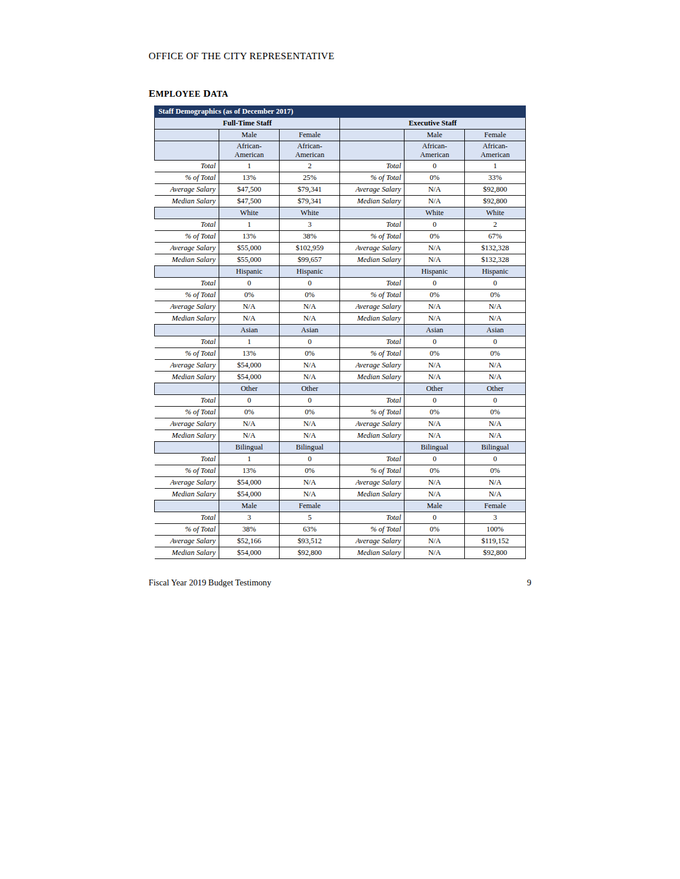OFFICE OF THE CITY REPRESENTATIVE
EMPLOYEE DATA
| Staff Demographics (as of December 2017) |
| Full-Time Staff | Executive Staff |
| | Male | Female | | Male | Female |
| | African- American | African- American | | African- American | African- American |
| Total | 1 | 2 | Total | 0 | 1 |
| % of Total | 13% | 25% | % of Total | 0% | 33% |
| Average Salary | $47,500 | $79,341 | Average Salary | N/A | $92,800 |
| Median Salary | $47,500 | $79,341 | Median Salary | N/A | $92,800 |
| | White | White | | White | White |
| Total | 1 | 3 | Total | 0 | 2 |
| % of Total | 13% | 38% | % of Total | 0% | 67% |
| Average Salary | $55,000 | $102,959 | Average Salary | N/A | $132,328 |
| Median Salary | $55,000 | $99,657 | Median Salary | N/A | $132,328 |
| | Hispanic | Hispanic | | Hispanic | Hispanic |
| Total | 0 | 0 | Total | 0 | 0 |
| % of Total | 0% | 0% | % of Total | 0% | 0% |
| Average Salary | N/A | N/A | Average Salary | N/A | N/A |
| Median Salary | N/A | N/A | Median Salary | N/A | N/A |
| | Asian | Asian | | Asian | Asian |
| Total | 1 | 0 | Total | 0 | 0 |
| % of Total | 13% | 0% | % of Total | 0% | 0% |
| Average Salary | $54,000 | N/A | Average Salary | N/A | N/A |
| Median Salary | $54,000 | N/A | Median Salary | N/A | N/A |
| | Other | Other | | Other | Other |
| Total | 0 | 0 | Total | 0 | 0 |
| % of Total | 0% | 0% | % of Total | 0% | 0% |
| Average Salary | N/A | N/A | Average Salary | N/A | N/A |
| Median Salary | N/A | N/A | Median Salary | N/A | N/A |
| | Bilingual | Bilingual | | Bilingual | Bilingual |
| Total | 1 | 0 | Total | 0 | 0 |
| % of Total | 13% | 0% | % of Total | 0% | 0% |
| Average Salary | $54,000 | N/A | Average Salary | N/A | N/A |
| Median Salary | $54,000 | N/A | Median Salary | N/A | N/A |
| | Male | Female | | Male | Female |
| Total | 3 | 5 | Total | 0 | 3 |
| % of Total | 38% | 63% | % of Total | 0% | 100% |
| Average Salary | $52,166 | $93,512 | Average Salary | N/A | $119,152 |
| Median Salary | $54,000 | $92,800 | Median Salary | N/A | $92,800 |
Fiscal Year 2019 Budget Testimony 9